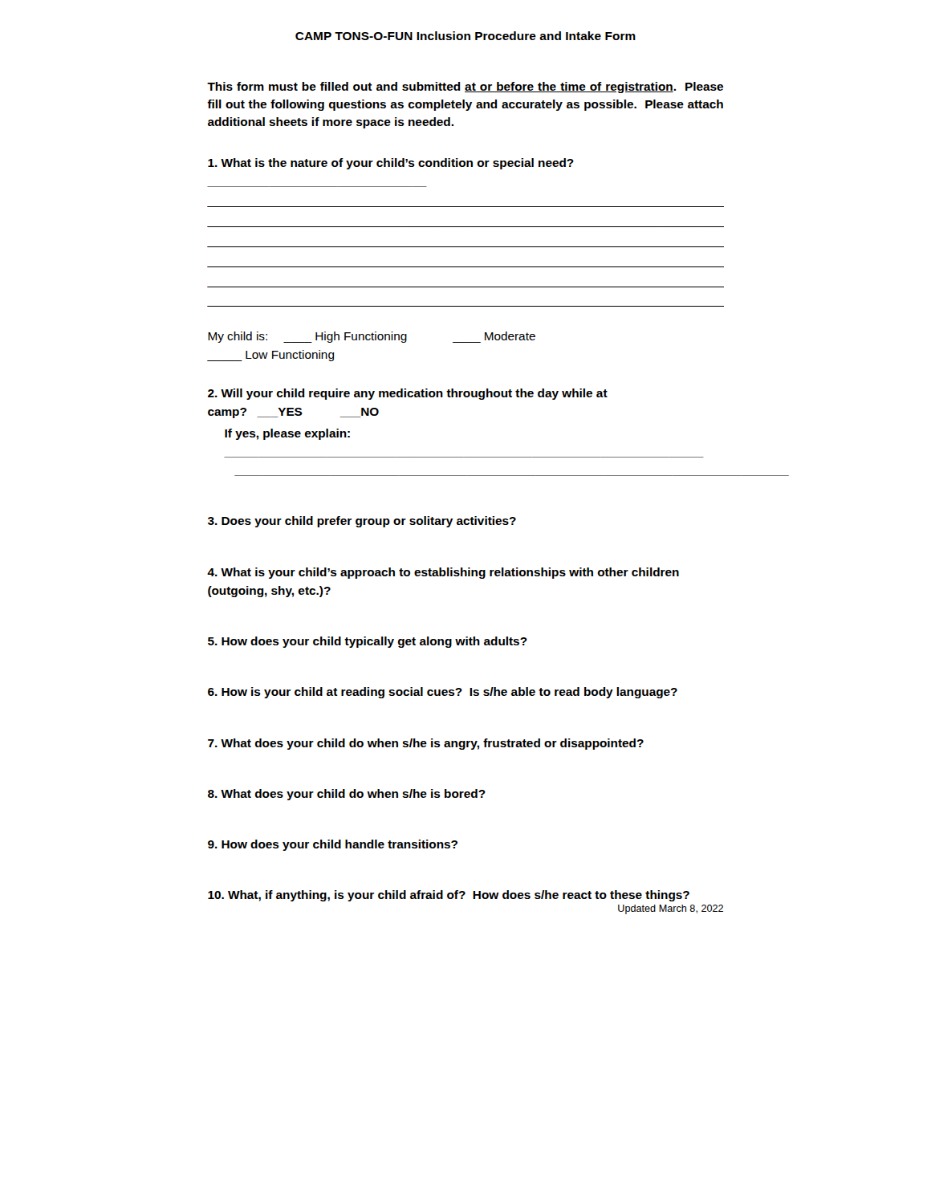CAMP TONS-O-FUN Inclusion Procedure and Intake Form
This form must be filled out and submitted at or before the time of registration. Please fill out the following questions as completely and accurately as possible. Please attach additional sheets if more space is needed.
1. What is the nature of your child’s condition or special need? ________________________________
______________________________________________________________________________________ ______________________________________________________________________________________ ______________________________________________________________________________________ ______________________________________________________________________________________ ______________________________________________________________________________________ ______________________________________________________________________________________
My child is: ____ High Functioning ____ Moderate _____ Low Functioning
2. Will your child require any medication throughout the day while at camp? ___YES ___NO
If yes, please explain: ______________________________________________________________________
_________________________________________________________________________________
3. Does your child prefer group or solitary activities?
4. What is your child’s approach to establishing relationships with other children (outgoing, shy, etc.)?
5. How does your child typically get along with adults?
6. How is your child at reading social cues? Is s/he able to read body language?
7. What does your child do when s/he is angry, frustrated or disappointed?
8. What does your child do when s/he is bored?
9. How does your child handle transitions?
10. What, if anything, is your child afraid of? How does s/he react to these things?
Updated March 8, 2022